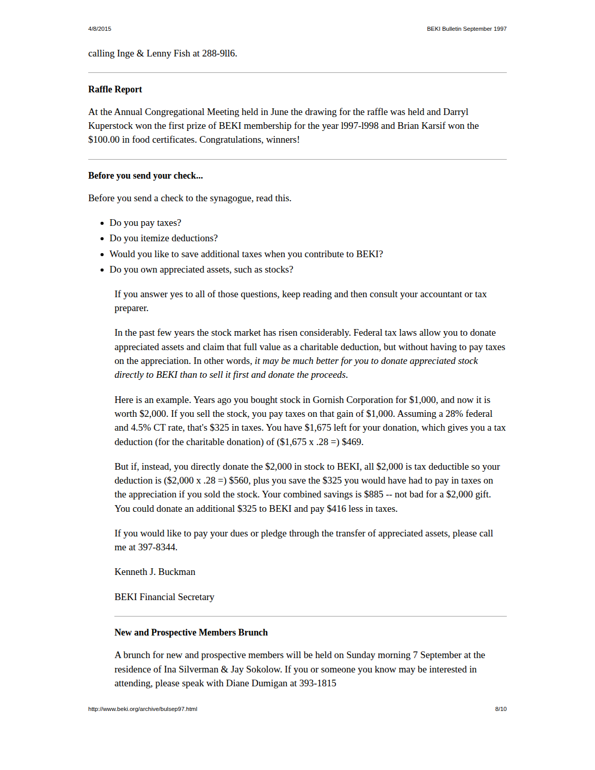4/8/2015 BEKI Bulletin September 1997
calling Inge & Lenny Fish at 288-9ll6.
Raffle Report
At the Annual Congregational Meeting held in June the drawing for the raffle was held and Darryl Kuperstock won the first prize of BEKI membership for the year l997-l998 and Brian Karsif won the $100.00 in food certificates. Congratulations, winners!
Before you send your check...
Before you send a check to the synagogue, read this.
Do you pay taxes?
Do you itemize deductions?
Would you like to save additional taxes when you contribute to BEKI?
Do you own appreciated assets, such as stocks?
If you answer yes to all of those questions, keep reading and then consult your accountant or tax preparer.
In the past few years the stock market has risen considerably. Federal tax laws allow you to donate appreciated assets and claim that full value as a charitable deduction, but without having to pay taxes on the appreciation. In other words, it may be much better for you to donate appreciated stock directly to BEKI than to sell it first and donate the proceeds.
Here is an example. Years ago you bought stock in Gornish Corporation for $1,000, and now it is worth $2,000. If you sell the stock, you pay taxes on that gain of $1,000. Assuming a 28% federal and 4.5% CT rate, that's $325 in taxes. You have $1,675 left for your donation, which gives you a tax deduction (for the charitable donation) of ($1,675 x .28 =) $469.
But if, instead, you directly donate the $2,000 in stock to BEKI, all $2,000 is tax deductible so your deduction is ($2,000 x .28 =) $560, plus you save the $325 you would have had to pay in taxes on the appreciation if you sold the stock. Your combined savings is $885 -- not bad for a $2,000 gift. You could donate an additional $325 to BEKI and pay $416 less in taxes.
If you would like to pay your dues or pledge through the transfer of appreciated assets, please call me at 397-8344.
Kenneth J. Buckman
BEKI Financial Secretary
New and Prospective Members Brunch
A brunch for new and prospective members will be held on Sunday morning 7 September at the residence of Ina Silverman & Jay Sokolow. If you or someone you know may be interested in attending, please speak with Diane Dumigan at 393-1815
http://www.beki.org/archive/bulsep97.html 8/10